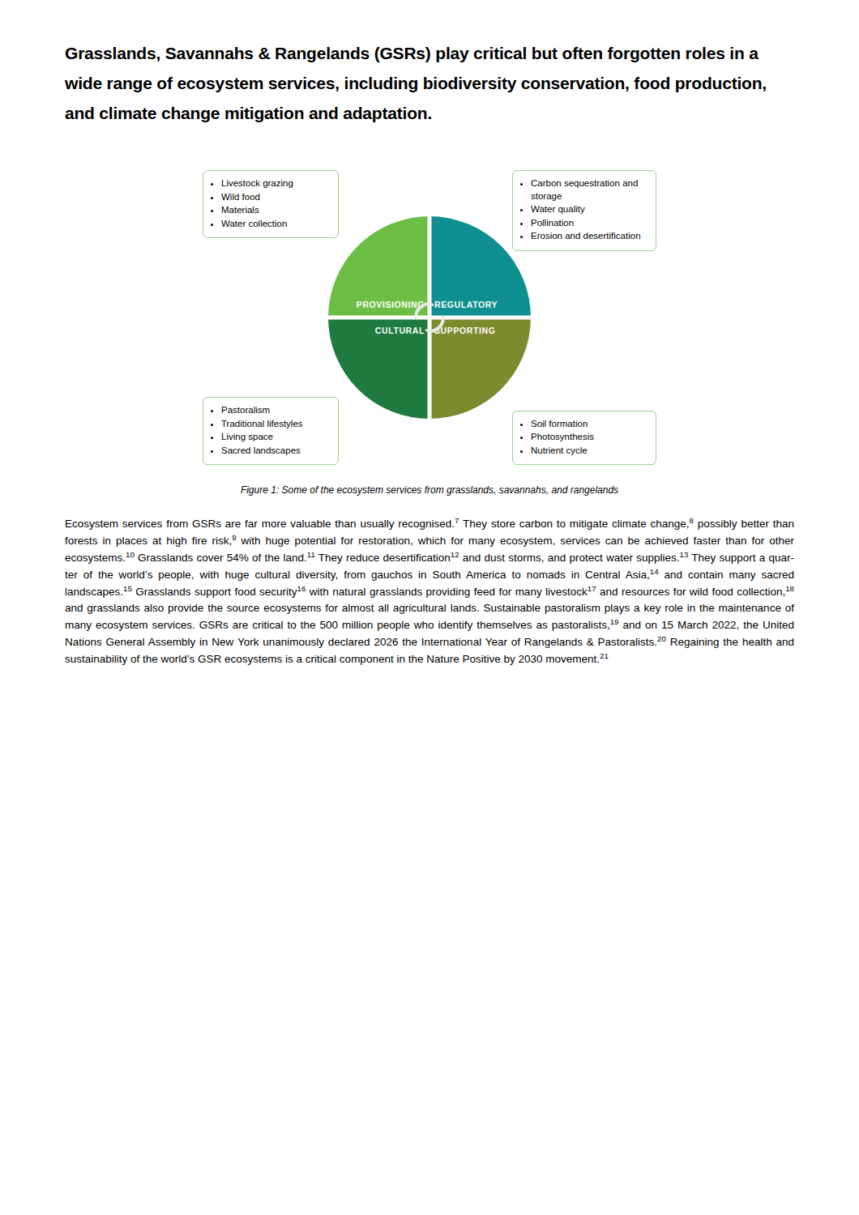Grasslands, Savannahs & Rangelands (GSRs) play critical but often forgotten roles in a wide range of ecosystem services, including biodiversity conservation, food production, and climate change mitigation and adaptation.
Livestock grazing
Wild food
Materials
Water collection
Carbon sequestration and storage
Water quality
Pollination
Erosion and desertification
Pastoralism
Traditional lifestyles
Living space
Sacred landscapes
Soil formation
Photosynthesis
Nutrient cycle
PROVISIONING
REGULATORY
CULTURAL
SUPPORTING
Figure 1: Some of the ecosystem services from grasslands, savannahs, and rangelands
Ecosystem services from GSRs are far more valuable than usually recognised.7 They store carbon to mitigate climate change,8 possibly better than forests in places at high fire risk,9 with huge potential for restoration, which for many ecosystem, services can be achieved faster than for other ecosystems.10 Grasslands cover 54% of the land.11 They reduce desertification12 and dust storms, and protect water supplies.13 They support a quarter of the world’s people, with huge cultural diversity, from gauchos in South America to nomads in Central Asia,14 and contain many sacred landscapes.15 Grasslands support food security16 with natural grasslands providing feed for many livestock17 and resources for wild food collection,18 and grasslands also provide the source ecosystems for almost all agricultural lands. Sustainable pastoralism plays a key role in the maintenance of many ecosystem services. GSRs are critical to the 500 million people who identify themselves as pastoralists,19 and on 15 March 2022, the United Nations General Assembly in New York unanimously declared 2026 the International Year of Rangelands & Pastoralists.20 Regaining the health and sustainability of the world’s GSR ecosystems is a critical component in the Nature Positive by 2030 movement.21